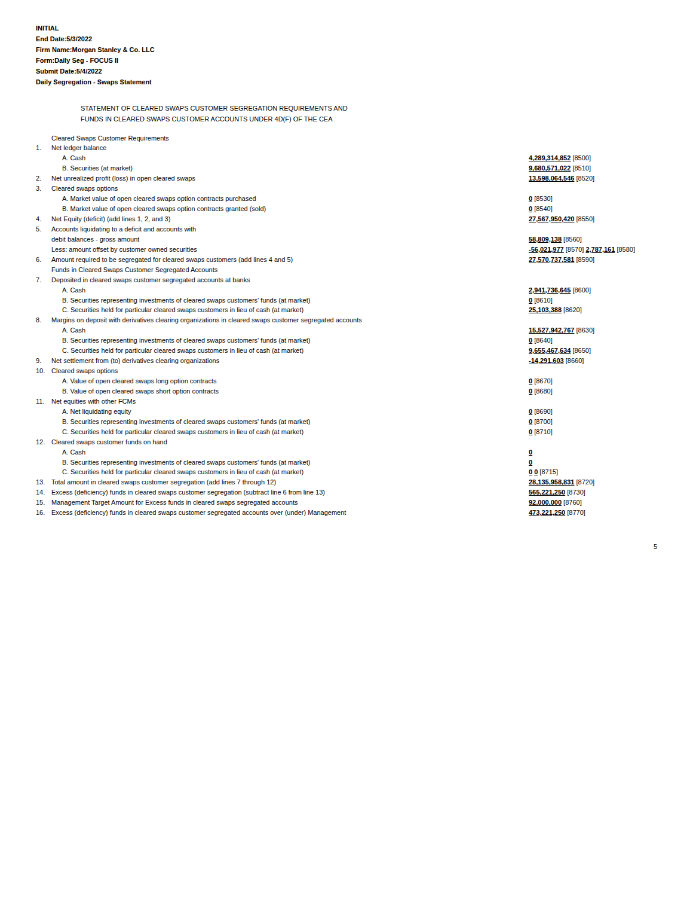INITIAL
End Date:5/3/2022
Firm Name:Morgan Stanley & Co. LLC
Form:Daily Seg - FOCUS II
Submit Date:5/4/2022
Daily Segregation - Swaps Statement
STATEMENT OF CLEARED SWAPS CUSTOMER SEGREGATION REQUIREMENTS AND
FUNDS IN CLEARED SWAPS CUSTOMER ACCOUNTS UNDER 4D(F) OF THE CEA
| | Cleared Swaps Customer Requirements | |
| 1. | Net ledger balance | |
| | A. Cash | 4,289,314,852 [8500] |
| | B. Securities (at market) | 9,680,571,022 [8510] |
| 2. | Net unrealized profit (loss) in open cleared swaps | 13,598,064,546 [8520] |
| 3. | Cleared swaps options | |
| | A. Market value of open cleared swaps option contracts purchased | 0 [8530] |
| | B. Market value of open cleared swaps option contracts granted (sold) | 0 [8540] |
| 4. | Net Equity (deficit) (add lines 1, 2, and 3) | 27,567,950,420 [8550] |
| 5. | Accounts liquidating to a deficit and accounts with | |
| | debit balances - gross amount | 58,809,138 [8560] |
| | Less: amount offset by customer owned securities | -56,021,977 [8570] 2,787,161 [8580] |
| 6. | Amount required to be segregated for cleared swaps customers (add lines 4 and 5) | 27,570,737,581 [8590] |
| | Funds in Cleared Swaps Customer Segregated Accounts | |
| 7. | Deposited in cleared swaps customer segregated accounts at banks | |
| | A. Cash | 2,941,736,645 [8600] |
| | B. Securities representing investments of cleared swaps customers' funds (at market) | 0 [8610] |
| | C. Securities held for particular cleared swaps customers in lieu of cash (at market) | 25,103,388 [8620] |
| 8. | Margins on deposit with derivatives clearing organizations in cleared swaps customer segregated accounts | |
| | A. Cash | 15,527,942,767 [8630] |
| | B. Securities representing investments of cleared swaps customers' funds (at market) | 0 [8640] |
| | C. Securities held for particular cleared swaps customers in lieu of cash (at market) | 9,655,467,634 [8650] |
| 9. | Net settlement from (to) derivatives clearing organizations | -14,291,603 [8660] |
| 10. | Cleared swaps options | |
| | A. Value of open cleared swaps long option contracts | 0 [8670] |
| | B. Value of open cleared swaps short option contracts | 0 [8680] |
| 11. | Net equities with other FCMs | |
| | A. Net liquidating equity | 0 [8690] |
| | B. Securities representing investments of cleared swaps customers' funds (at market) | 0 [8700] |
| | C. Securities held for particular cleared swaps customers in lieu of cash (at market) | 0 [8710] |
| 12. | Cleared swaps customer funds on hand | |
| | A. Cash | 0 |
| | B. Securities representing investments of cleared swaps customers' funds (at market) | 0 |
| | C. Securities held for particular cleared swaps customers in lieu of cash (at market) | 0 0 [8715] |
| 13. | Total amount in cleared swaps customer segregation (add lines 7 through 12) | 28,135,958,831 [8720] |
| 14. | Excess (deficiency) funds in cleared swaps customer segregation (subtract line 6 from line 13) | 565,221,250 [8730] |
| 15. | Management Target Amount for Excess funds in cleared swaps segregated accounts | 92,000,000 [8760] |
| 16. | Excess (deficiency) funds in cleared swaps customer segregated accounts over (under) Management | 473,221,250 [8770] |
5